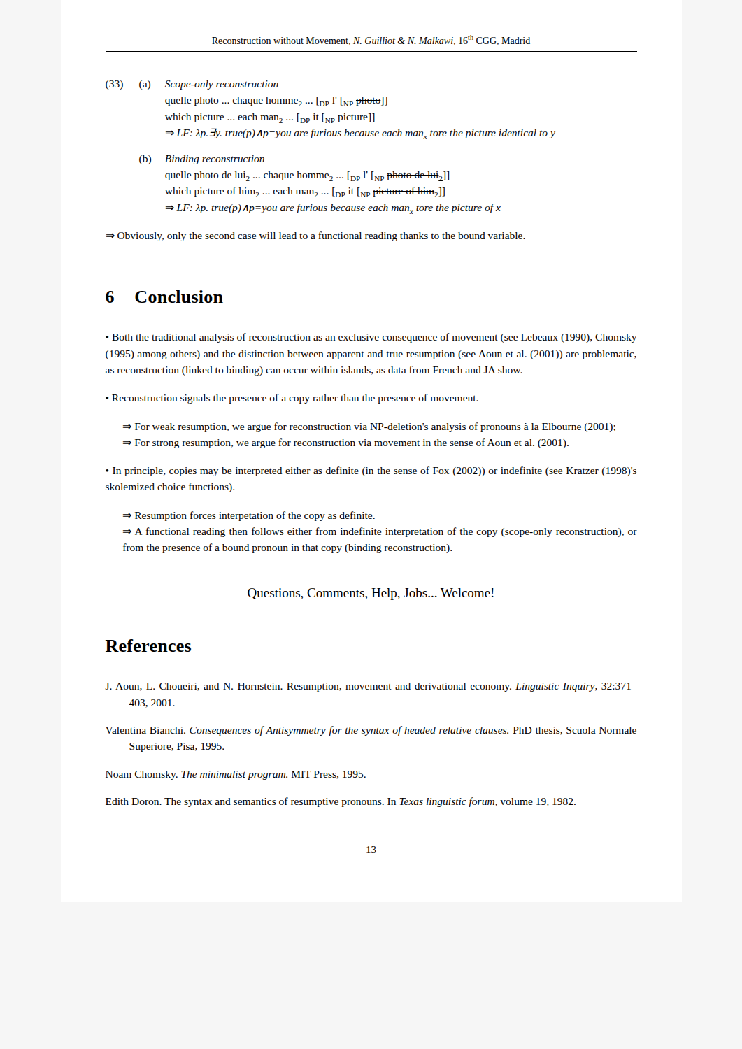Reconstruction without Movement, N. Guilliot & N. Malkawi, 16th CGG, Madrid
(33)
(a)
Scope-only reconstruction quelle photo ... chaque homme2 ... [DP l' [NP photo]] which picture ... each man2 ... [DP it [NP picture]] ⇒ LF: λp.∃y. true(p)∧p=you are furious because each manx tore the picture identical to y
(b)
Binding reconstruction quelle photo de lui2 ... chaque homme2 ... [DP l' [NP photo de lui2]] which picture of him2 ... each man2 ... [DP it [NP picture of him2]] ⇒ LF: λp. true(p)∧p=you are furious because each manx tore the picture of x
⇒ Obviously, only the second case will lead to a functional reading thanks to the bound variable.
6 Conclusion
• Both the traditional analysis of reconstruction as an exclusive consequence of movement (see Lebeaux (1990), Chomsky (1995) among others) and the distinction between apparent and true resumption (see Aoun et al. (2001)) are problematic, as reconstruction (linked to binding) can occur within islands, as data from French and JA show.
• Reconstruction signals the presence of a copy rather than the presence of movement.
⇒ For weak resumption, we argue for reconstruction via NP-deletion's analysis of pronouns à la Elbourne (2001); ⇒ For strong resumption, we argue for reconstruction via movement in the sense of Aoun et al. (2001).
• In principle, copies may be interpreted either as definite (in the sense of Fox (2002)) or indefinite (see Kratzer (1998)'s skolemized choice functions).
⇒ Resumption forces interpetation of the copy as definite. ⇒ A functional reading then follows either from indefinite interpretation of the copy (scope-only reconstruction), or from the presence of a bound pronoun in that copy (binding reconstruction).
Questions, Comments, Help, Jobs... Welcome!
References
J. Aoun, L. Choueiri, and N. Hornstein. Resumption, movement and derivational economy. Linguistic Inquiry, 32:371–403, 2001.
Valentina Bianchi. Consequences of Antisymmetry for the syntax of headed relative clauses. PhD thesis, Scuola Normale Superiore, Pisa, 1995.
Noam Chomsky. The minimalist program. MIT Press, 1995.
Edith Doron. The syntax and semantics of resumptive pronouns. In Texas linguistic forum, volume 19, 1982.
13